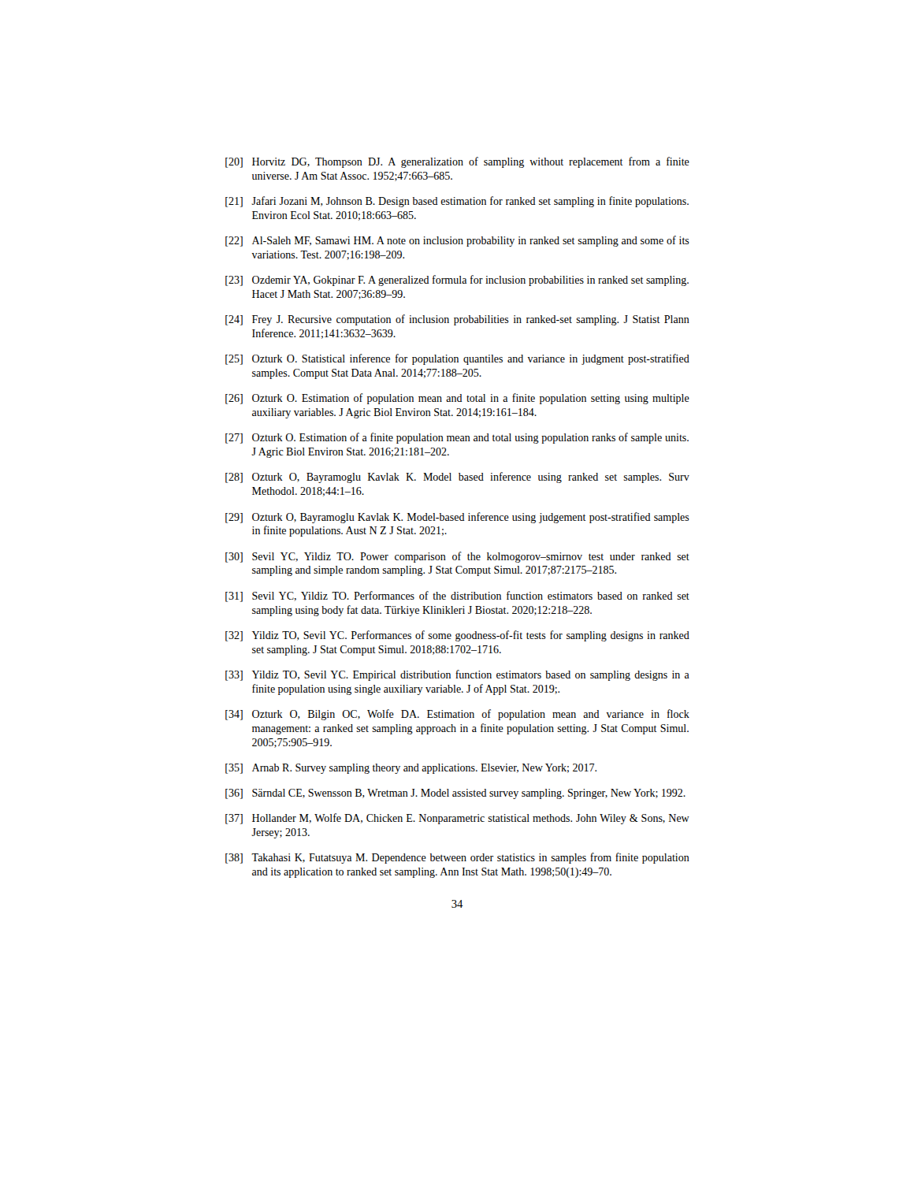[20] Horvitz DG, Thompson DJ. A generalization of sampling without replacement from a finite universe. J Am Stat Assoc. 1952;47:663–685.
[21] Jafari Jozani M, Johnson B. Design based estimation for ranked set sampling in finite populations. Environ Ecol Stat. 2010;18:663–685.
[22] Al-Saleh MF, Samawi HM. A note on inclusion probability in ranked set sampling and some of its variations. Test. 2007;16:198–209.
[23] Ozdemir YA, Gokpinar F. A generalized formula for inclusion probabilities in ranked set sampling. Hacet J Math Stat. 2007;36:89–99.
[24] Frey J. Recursive computation of inclusion probabilities in ranked-set sampling. J Statist Plann Inference. 2011;141:3632–3639.
[25] Ozturk O. Statistical inference for population quantiles and variance in judgment post-stratified samples. Comput Stat Data Anal. 2014;77:188–205.
[26] Ozturk O. Estimation of population mean and total in a finite population setting using multiple auxiliary variables. J Agric Biol Environ Stat. 2014;19:161–184.
[27] Ozturk O. Estimation of a finite population mean and total using population ranks of sample units. J Agric Biol Environ Stat. 2016;21:181–202.
[28] Ozturk O, Bayramoglu Kavlak K. Model based inference using ranked set samples. Surv Methodol. 2018;44:1–16.
[29] Ozturk O, Bayramoglu Kavlak K. Model-based inference using judgement post-stratified samples in finite populations. Aust N Z J Stat. 2021;.
[30] Sevil YC, Yildiz TO. Power comparison of the kolmogorov–smirnov test under ranked set sampling and simple random sampling. J Stat Comput Simul. 2017;87:2175–2185.
[31] Sevil YC, Yildiz TO. Performances of the distribution function estimators based on ranked set sampling using body fat data. Türkiye Klinikleri J Biostat. 2020;12:218–228.
[32] Yildiz TO, Sevil YC. Performances of some goodness-of-fit tests for sampling designs in ranked set sampling. J Stat Comput Simul. 2018;88:1702–1716.
[33] Yildiz TO, Sevil YC. Empirical distribution function estimators based on sampling designs in a finite population using single auxiliary variable. J of Appl Stat. 2019;.
[34] Ozturk O, Bilgin OC, Wolfe DA. Estimation of population mean and variance in flock management: a ranked set sampling approach in a finite population setting. J Stat Comput Simul. 2005;75:905–919.
[35] Arnab R. Survey sampling theory and applications. Elsevier, New York; 2017.
[36] Särndal CE, Swensson B, Wretman J. Model assisted survey sampling. Springer, New York; 1992.
[37] Hollander M, Wolfe DA, Chicken E. Nonparametric statistical methods. John Wiley & Sons, New Jersey; 2013.
[38] Takahasi K, Futatsuya M. Dependence between order statistics in samples from finite population and its application to ranked set sampling. Ann Inst Stat Math. 1998;50(1):49–70.
34